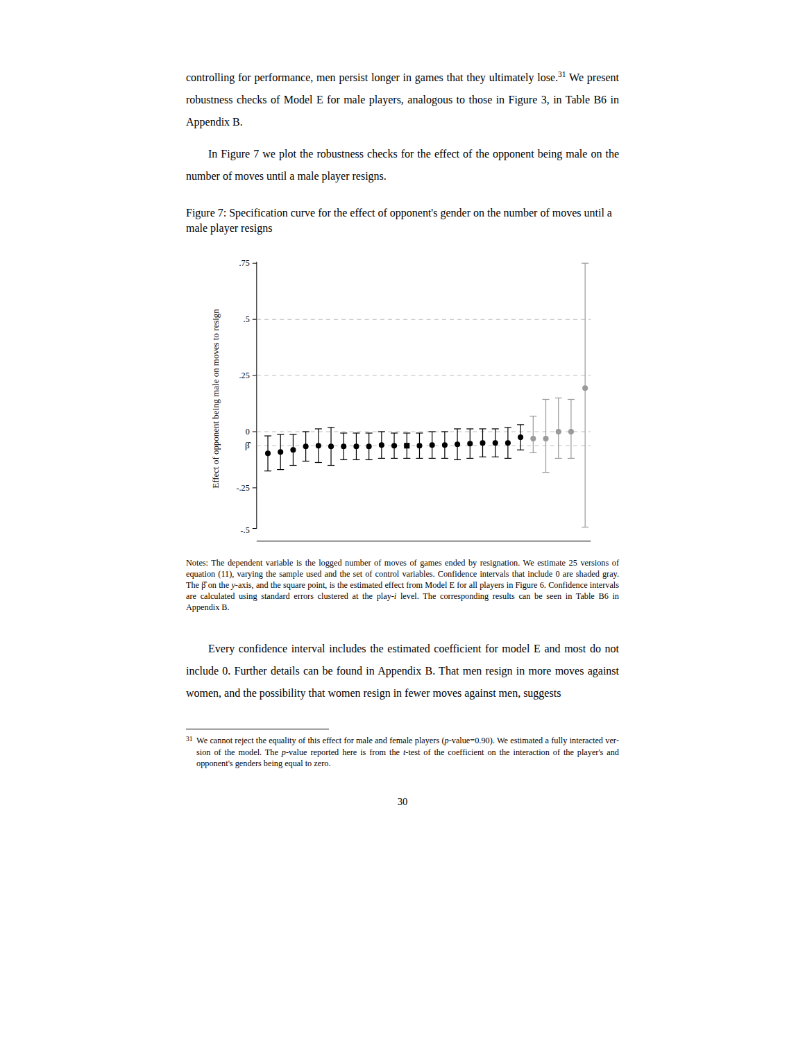controlling for performance, men persist longer in games that they ultimately lose.31 We present robustness checks of Model E for male players, analogous to those in Figure 3, in Table B6 in Appendix B.
In Figure 7 we plot the robustness checks for the effect of the opponent being male on the number of moves until a male player resigns.
Figure 7: Specification curve for the effect of opponent's gender on the number of moves until a male player resigns
Effect of opponent being male on moves to resign .75 .5 .25 0 β̂ -.25 -.5
Notes: The dependent variable is the logged number of moves of games ended by resignation. We estimate 25 versions of equation (11), varying the sample used and the set of control variables. Confidence intervals that include 0 are shaded gray. The β̂ on the y-axis, and the square point, is the estimated effect from Model E for all players in Figure 6. Confidence intervals are calculated using standard errors clustered at the play-i level. The corresponding results can be seen in Table B6 in Appendix B.
Every confidence interval includes the estimated coefficient for model E and most do not include 0. Further details can be found in Appendix B. That men resign in more moves against women, and the possibility that women resign in fewer moves against men, suggests
31 We cannot reject the equality of this effect for male and female players (p-value=0.90). We estimated a fully interacted version of the model. The p-value reported here is from the t-test of the coefficient on the interaction of the player's and opponent's genders being equal to zero.
30